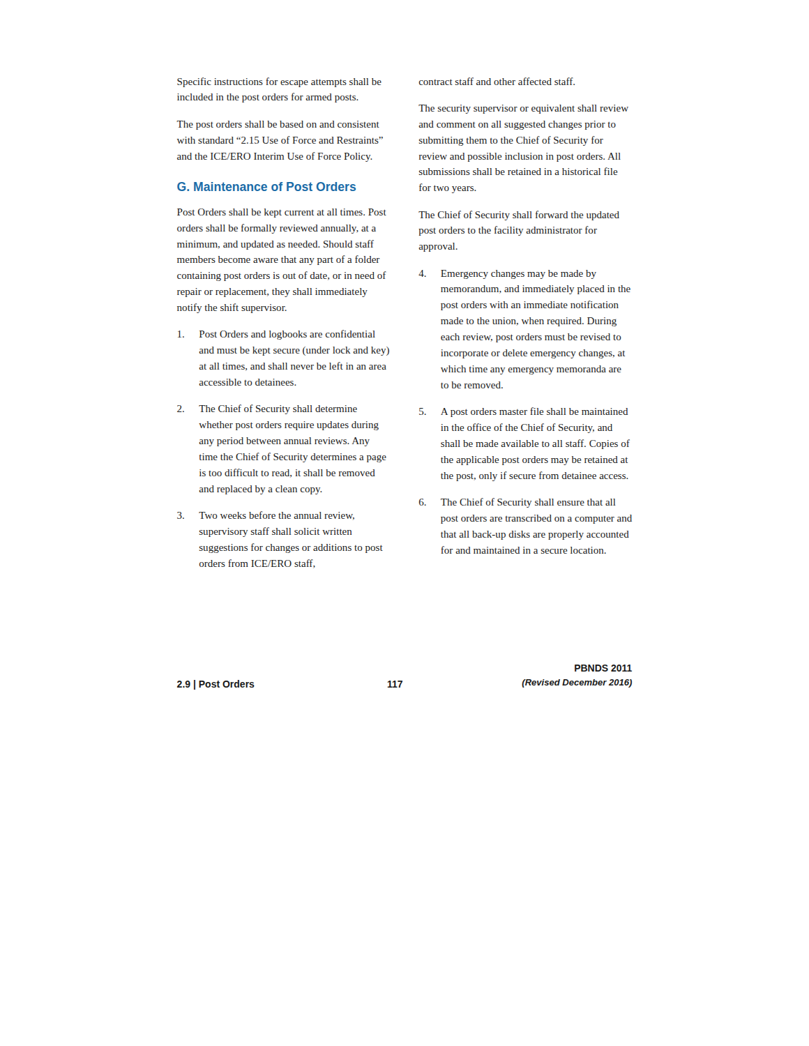Specific instructions for escape attempts shall be included in the post orders for armed posts.
The post orders shall be based on and consistent with standard “2.15 Use of Force and Restraints” and the ICE/ERO Interim Use of Force Policy.
G. Maintenance of Post Orders
Post Orders shall be kept current at all times. Post orders shall be formally reviewed annually, at a minimum, and updated as needed. Should staff members become aware that any part of a folder containing post orders is out of date, or in need of repair or replacement, they shall immediately notify the shift supervisor.
1. Post Orders and logbooks are confidential and must be kept secure (under lock and key) at all times, and shall never be left in an area accessible to detainees.
2. The Chief of Security shall determine whether post orders require updates during any period between annual reviews. Any time the Chief of Security determines a page is too difficult to read, it shall be removed and replaced by a clean copy.
3. Two weeks before the annual review, supervisory staff shall solicit written suggestions for changes or additions to post orders from ICE/ERO staff,
contract staff and other affected staff.
The security supervisor or equivalent shall review and comment on all suggested changes prior to submitting them to the Chief of Security for review and possible inclusion in post orders. All submissions shall be retained in a historical file for two years.
The Chief of Security shall forward the updated post orders to the facility administrator for approval.
4. Emergency changes may be made by memorandum, and immediately placed in the post orders with an immediate notification made to the union, when required. During each review, post orders must be revised to incorporate or delete emergency changes, at which time any emergency memoranda are to be removed.
5. A post orders master file shall be maintained in the office of the Chief of Security, and shall be made available to all staff. Copies of the applicable post orders may be retained at the post, only if secure from detainee access.
6. The Chief of Security shall ensure that all post orders are transcribed on a computer and that all back-up disks are properly accounted for and maintained in a secure location.
2.9 | Post Orders
117
PBNDS 2011
(Revised December 2016)